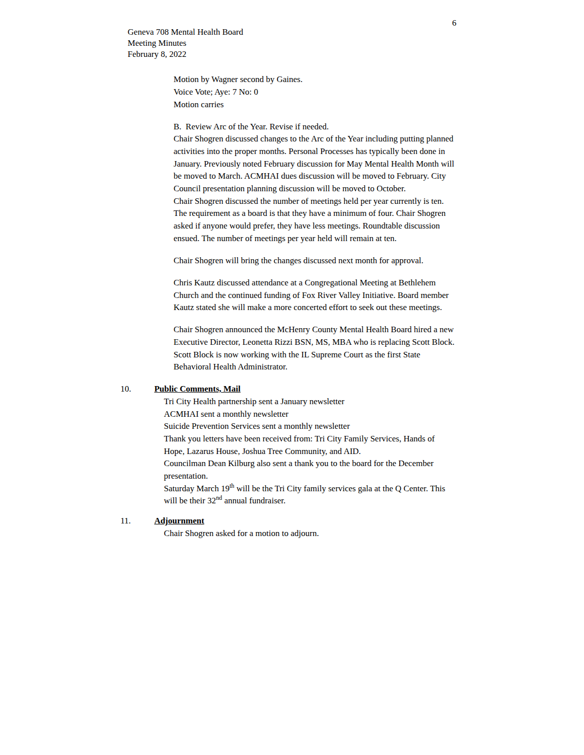6
Geneva 708 Mental Health Board
Meeting Minutes
February 8, 2022
Motion by Wagner second by Gaines.
Voice Vote; Aye: 7 No: 0
Motion carries
B. Review Arc of the Year. Revise if needed.
Chair Shogren discussed changes to the Arc of the Year including putting planned activities into the proper months. Personal Processes has typically been done in January. Previously noted February discussion for May Mental Health Month will be moved to March. ACMHAI dues discussion will be moved to February. City Council presentation planning discussion will be moved to October.
Chair Shogren discussed the number of meetings held per year currently is ten. The requirement as a board is that they have a minimum of four. Chair Shogren asked if anyone would prefer, they have less meetings. Roundtable discussion ensued. The number of meetings per year held will remain at ten.
Chair Shogren will bring the changes discussed next month for approval.
Chris Kautz discussed attendance at a Congregational Meeting at Bethlehem Church and the continued funding of Fox River Valley Initiative. Board member Kautz stated she will make a more concerted effort to seek out these meetings.
Chair Shogren announced the McHenry County Mental Health Board hired a new Executive Director, Leonetta Rizzi BSN, MS, MBA who is replacing Scott Block. Scott Block is now working with the IL Supreme Court as the first State Behavioral Health Administrator.
10. Public Comments, Mail
Tri City Health partnership sent a January newsletter
ACMHAI sent a monthly newsletter
Suicide Prevention Services sent a monthly newsletter
Thank you letters have been received from: Tri City Family Services, Hands of Hope, Lazarus House, Joshua Tree Community, and AID.
Councilman Dean Kilburg also sent a thank you to the board for the December presentation.
Saturday March 19th will be the Tri City family services gala at the Q Center. This will be their 32nd annual fundraiser.
11. Adjournment
Chair Shogren asked for a motion to adjourn.